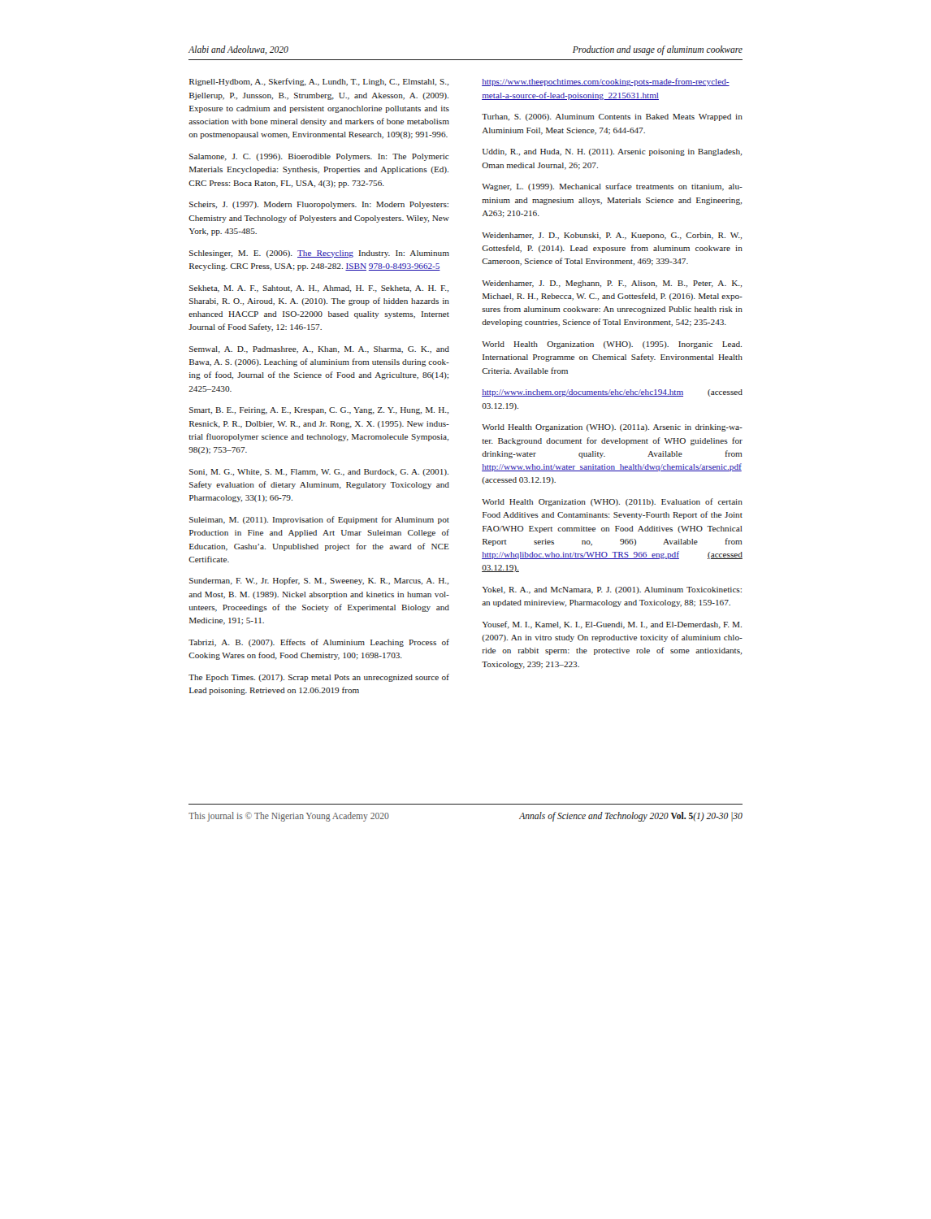Alabi and Adeoluwa, 2020
Production and usage of aluminum cookware
Rignell-Hydbom, A., Skerfving, A., Lundh, T., Lingh, C., Elmstahl, S., Bjellerup, P., Junsson, B., Strumberg, U., and Akesson, A. (2009). Exposure to cadmium and persistent organochlorine pollutants and its association with bone mineral density and markers of bone metabolism on postmenopausal women, Environmental Research, 109(8); 991-996.
Salamone, J. C. (1996). Bioerodible Polymers. In: The Polymeric Materials Encyclopedia: Synthesis, Properties and Applications (Ed). CRC Press: Boca Raton, FL, USA, 4(3); pp. 732-756.
Scheirs, J. (1997). Modern Fluoropolymers. In: Modern Polyesters: Chemistry and Technology of Polyesters and Copolyesters. Wiley, New York, pp. 435-485.
Schlesinger, M. E. (2006). The Recycling Industry. In: Aluminum Recycling. CRC Press, USA; pp. 248-282. ISBN 978-0-8493-9662-5
Sekheta, M. A. F., Sahtout, A. H., Ahmad, H. F., Sekheta, A. H. F., Sharabi, R. O., Airoud, K. A. (2010). The group of hidden hazards in enhanced HACCP and ISO-22000 based quality systems, Internet Journal of Food Safety, 12: 146-157.
Semwal, A. D., Padmashree, A., Khan, M. A., Sharma, G. K., and Bawa, A. S. (2006). Leaching of aluminium from utensils during cooking of food, Journal of the Science of Food and Agriculture, 86(14); 2425–2430.
Smart, B. E., Feiring, A. E., Krespan, C. G., Yang, Z. Y., Hung, M. H., Resnick, P. R., Dolbier, W. R., and Jr. Rong, X. X. (1995). New industrial fluoropolymer science and technology, Macromolecule Symposia, 98(2); 753–767.
Soni, M. G., White, S. M., Flamm, W. G., and Burdock, G. A. (2001). Safety evaluation of dietary Aluminum, Regulatory Toxicology and Pharmacology, 33(1); 66-79.
Suleiman, M. (2011). Improvisation of Equipment for Aluminum pot Production in Fine and Applied Art Umar Suleiman College of Education, Gashu’a. Unpublished project for the award of NCE Certificate.
Sunderman, F. W., Jr. Hopfer, S. M., Sweeney, K. R., Marcus, A. H., and Most, B. M. (1989). Nickel absorption and kinetics in human volunteers, Proceedings of the Society of Experimental Biology and Medicine, 191; 5-11.
Tabrizi, A. B. (2007). Effects of Aluminium Leaching Process of Cooking Wares on food, Food Chemistry, 100; 1698-1703.
The Epoch Times. (2017). Scrap metal Pots an unrecognized source of Lead poisoning. Retrieved on 12.06.2019 from
https://www.theepochtimes.com/cooking-pots-made-from-recycled-metal-a-source-of-lead-poisoning_2215631.html
Turhan, S. (2006). Aluminum Contents in Baked Meats Wrapped in Aluminium Foil, Meat Science, 74; 644-647.
Uddin, R., and Huda, N. H. (2011). Arsenic poisoning in Bangladesh, Oman medical Journal, 26; 207.
Wagner, L. (1999). Mechanical surface treatments on titanium, aluminium and magnesium alloys, Materials Science and Engineering, A263; 210-216.
Weidenhamer, J. D., Kobunski, P. A., Kuepono, G., Corbin, R. W., Gottesfeld, P. (2014). Lead exposure from aluminum cookware in Cameroon, Science of Total Environment, 469; 339-347.
Weidenhamer, J. D., Meghann, P. F., Alison, M. B., Peter, A. K., Michael, R. H., Rebecca, W. C., and Gottesfeld, P. (2016). Metal exposures from aluminum cookware: An unrecognized Public health risk in developing countries, Science of Total Environment, 542; 235-243.
World Health Organization (WHO). (1995). Inorganic Lead. International Programme on Chemical Safety. Environmental Health Criteria. Available from
http://www.inchem.org/documents/ehc/ehc/ehc194.htm (accessed 03.12.19).
World Health Organization (WHO). (2011a). Arsenic in drinking-water. Background document for development of WHO guidelines for drinking-water quality. Available from http://www.who.int/water_sanitation_health/dwq/chemicals/arsenic.pdf (accessed 03.12.19).
World Health Organization (WHO). (2011b). Evaluation of certain Food Additives and Contaminants: Seventy-Fourth Report of the Joint FAO/WHO Expert committee on Food Additives (WHO Technical Report series no, 966) Available from http://whqlibdoc.who.int/trs/WHO_TRS_966_eng.pdf (accessed 03.12.19).
Yokel, R. A., and McNamara, P. J. (2001). Aluminum Toxicokinetics: an updated minireview, Pharmacology and Toxicology, 88; 159-167.
Yousef, M. I., Kamel, K. I., El-Guendi, M. I., and El-Demerdash, F. M. (2007). An in vitro study On reproductive toxicity of aluminium chloride on rabbit sperm: the protective role of some antioxidants, Toxicology, 239; 213–223.
This journal is © The Nigerian Young Academy 2020
Annals of Science and Technology 2020 Vol. 5(1) 20-30 |30